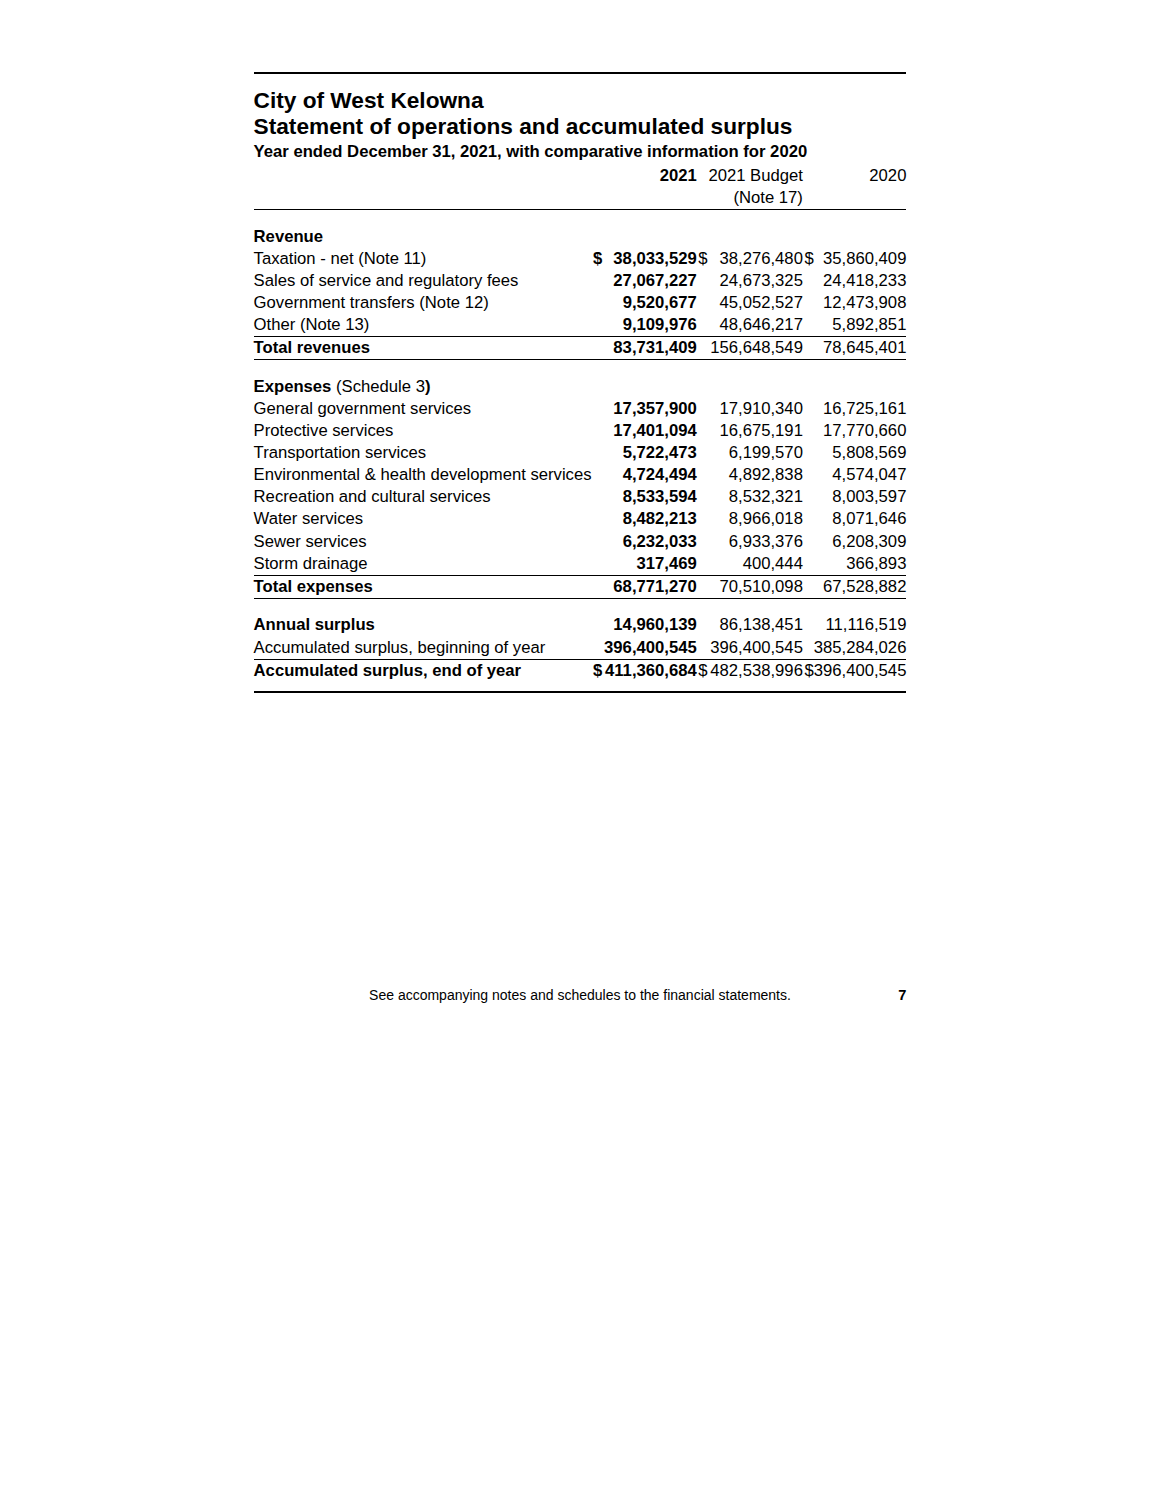City of West Kelowna
Statement of operations and accumulated surplus
Year ended December 31, 2021, with comparative information for 2020
| | | 2021 | | 2021 Budget | | 2020 |
| | | | | (Note 17) | | |
| Revenue | | | | | | |
| Taxation - net (Note 11) | $ | 38,033,529 | $ | 38,276,480 | $ | 35,860,409 |
| Sales of service and regulatory fees | | 27,067,227 | | 24,673,325 | | 24,418,233 |
| Government transfers (Note 12) | | 9,520,677 | | 45,052,527 | | 12,473,908 |
| Other (Note 13) | | 9,109,976 | | 48,646,217 | | 5,892,851 |
| Total revenues | | 83,731,409 | | 156,648,549 | | 78,645,401 |
| Expenses (Schedule 3 ) | | | | | | |
| General government services | | 17,357,900 | | 17,910,340 | | 16,725,161 |
| Protective services | | 17,401,094 | | 16,675,191 | | 17,770,660 |
| Transportation services | | 5,722,473 | | 6,199,570 | | 5,808,569 |
| Environmental & health development services | | 4,724,494 | | 4,892,838 | | 4,574,047 |
| Recreation and cultural services | | 8,533,594 | | 8,532,321 | | 8,003,597 |
| Water services | | 8,482,213 | | 8,966,018 | | 8,071,646 |
| Sewer services | | 6,232,033 | | 6,933,376 | | 6,208,309 |
| Storm drainage | | 317,469 | | 400,444 | | 366,893 |
| Total expenses | | 68,771,270 | | 70,510,098 | | 67,528,882 |
| Annual surplus | | 14,960,139 | | 86,138,451 | | 11,116,519 |
| Accumulated surplus, beginning of year | | 396,400,545 | | 396,400,545 | | 385,284,026 |
| Accumulated surplus, end of year | $ | 411,360,684 | $ | 482,538,996 | $ | 396,400,545 |
See accompanying notes and schedules to the financial statements.
7